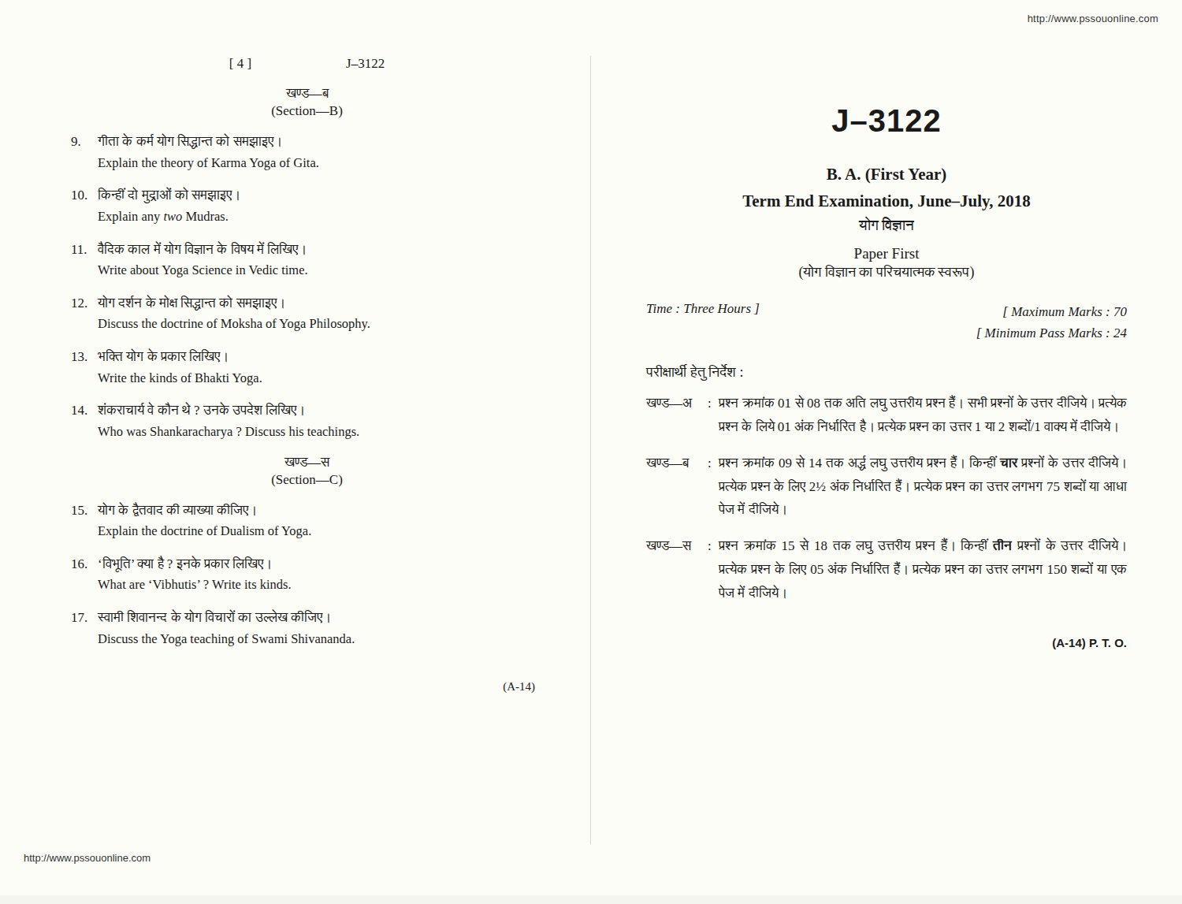http://www.pssouonline.com
[ 4 ] J–3122
खण्ड—ब
(Section—B)
9. गीता के कर्म योग सिद्धान्त को समझाइए। Explain the theory of Karma Yoga of Gita.
10. किन्हीं दो मुद्राओं को समझाइए। Explain any two Mudras.
11. वैदिक काल में योग विज्ञान के विषय में लिखिए। Write about Yoga Science in Vedic time.
12. योग दर्शन के मोक्ष सिद्धान्त को समझाइए। Discuss the doctrine of Moksha of Yoga Philosophy.
13. भक्ति योग के प्रकार लिखिए। Write the kinds of Bhakti Yoga.
14. शंकराचार्य वे कौन थे ? उनके उपदेश लिखिए। Who was Shankaracharya ? Discuss his teachings.
खण्ड—स
(Section—C)
15. योग के द्वैतवाद की व्याख्या कीजिए। Explain the doctrine of Dualism of Yoga.
16. ‘विभूति’ क्या है ? इनके प्रकार लिखिए। What are ‘Vibhutis’ ? Write its kinds.
17. स्वामी शिवानन्द के योग विचारों का उल्लेख कीजिए। Discuss the Yoga teaching of Swami Shivananda.
(A-14)
J–3122
B. A. (First Year)
Term End Examination, June–July, 2018
योग विज्ञान
Paper First
(योग विज्ञान का परिचयात्मक स्वरूप)
Time : Three Hours ]
[ Maximum Marks : 70
[ Minimum Pass Marks : 24
परीक्षार्थी हेतु निर्देश :
खण्ड—अ
:
प्रश्न क्रमांक 01 से 08 तक अति लघु उत्तरीय प्रश्न हैं। सभी प्रश्नों के उत्तर दीजिये। प्रत्येक प्रश्न के लिये 01 अंक निर्धारित है। प्रत्येक प्रश्न का उत्तर 1 या 2 शब्दों/1 वाक्य में दीजिये।
खण्ड—ब
:
प्रश्न क्रमांक 09 से 14 तक अर्द्ध लघु उत्तरीय प्रश्न हैं। किन्हीं चार प्रश्नों के उत्तर दीजिये। प्रत्येक प्रश्न के लिए 2½ अंक निर्धारित हैं। प्रत्येक प्रश्न का उत्तर लगभग 75 शब्दों या आधा पेज में दीजिये।
खण्ड—स
:
प्रश्न क्रमांक 15 से 18 तक लघु उत्तरीय प्रश्न हैं। किन्हीं तीन प्रश्नों के उत्तर दीजिये। प्रत्येक प्रश्न के लिए 05 अंक निर्धारित हैं। प्रत्येक प्रश्न का उत्तर लगभग 150 शब्दों या एक पेज में दीजिये।
(A-14) P. T. O.
http://www.pssouonline.com